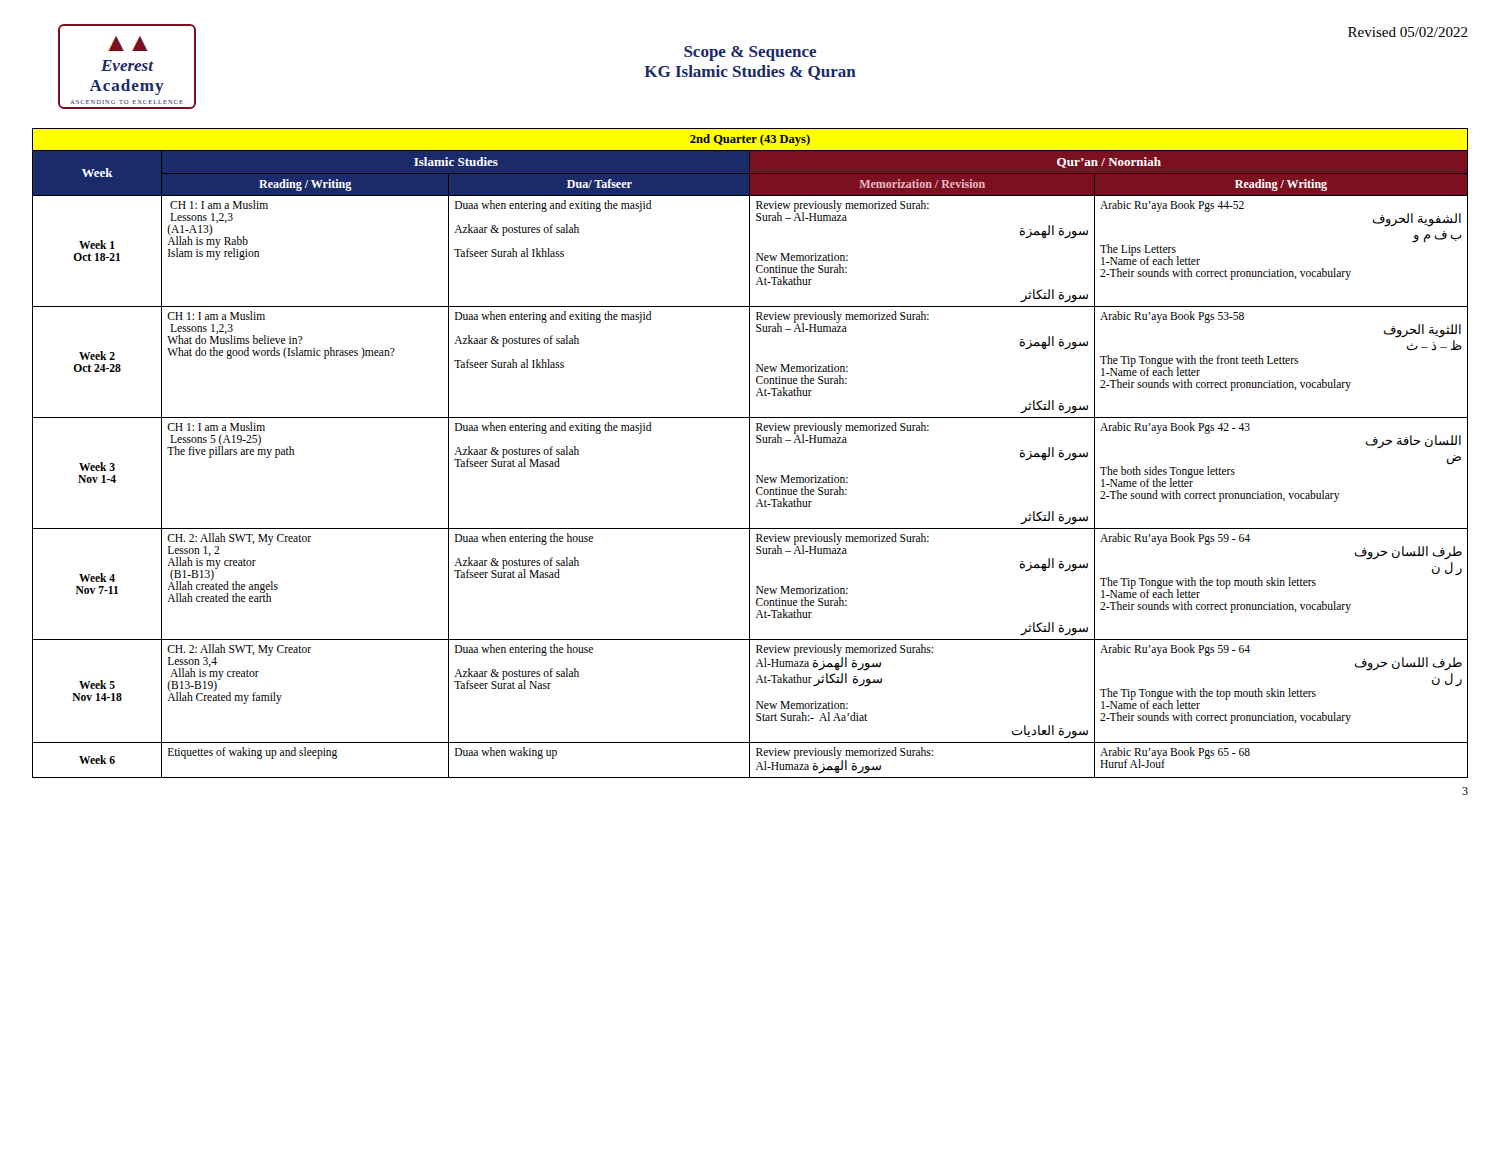▲▲
Everest
Academy
ASCENDING TO EXCELLENCE
Scope & Sequence
KG Islamic Studies & Quran
Revised 05/02/2022
| 2nd Quarter (43 Days) |
| Week | Islamic Studies | Qur’an / Noorniah |
| Reading / Writing | Dua/ Tafseer | Memorization / Revision | Reading / Writing |
| Week 1 Oct 18-21 | CH 1: I am a Muslim Lessons 1,2,3 (A1-A13) Allah is my Rabb Islam is my religion | Duaa when entering and exiting the masjid Azkaar & postures of salah Tafseer Surah al Ikhlass | Review previously memorized Surah: Surah – Al-Humaza سورة الهمزة New Memorization: Continue the Surah: At-Takathur سورة التكاثر | Arabic Ru’aya Book Pgs 44-52 الشفوية الحروف ب ف م و The Lips Letters 1-Name of each letter 2-Their sounds with correct pronunciation, vocabulary |
| Week 2 Oct 24-28 | CH 1: I am a Muslim Lessons 1,2,3 What do Muslims believe in? What do the good words (Islamic phrases )mean? | Duaa when entering and exiting the masjid Azkaar & postures of salah Tafseer Surah al Ikhlass | Review previously memorized Surah: Surah – Al-Humaza سورة الهمزة New Memorization: Continue the Surah: At-Takathur سورة التكاثر | Arabic Ru’aya Book Pgs 53-58 اللثوية الحروف ظ – ذ – ث The Tip Tongue with the front teeth Letters 1-Name of each letter 2-Their sounds with correct pronunciation, vocabulary |
| Week 3 Nov 1-4 | CH 1: I am a Muslim Lessons 5 (A19-25) The five pillars are my path | Duaa when entering and exiting the masjid Azkaar & postures of salah Tafseer Surat al Masad | Review previously memorized Surah: Surah – Al-Humaza سورة الهمزة New Memorization: Continue the Surah: At-Takathur سورة التكاثر | Arabic Ru’aya Book Pgs 42 - 43 اللسان حافة حرف ض The both sides Tongue letters 1-Name of the letter 2-The sound with correct pronunciation, vocabulary |
| Week 4 Nov 7-11 | CH. 2: Allah SWT, My Creator Lesson 1, 2 Allah is my creator (B1-B13) Allah created the angels Allah created the earth | Duaa when entering the house Azkaar & postures of salah Tafseer Surat al Masad | Review previously memorized Surah: Surah – Al-Humaza سورة الهمزة New Memorization: Continue the Surah: At-Takathur سورة التكاثر | Arabic Ru’aya Book Pgs 59 - 64 طرف اللسان حروف ر ل ن The Tip Tongue with the top mouth skin letters 1-Name of each letter 2-Their sounds with correct pronunciation, vocabulary |
| Week 5 Nov 14-18 | CH. 2: Allah SWT, My Creator Lesson 3,4 Allah is my creator (B13-B19) Allah Created my family | Duaa when entering the house Azkaar & postures of salah Tafseer Surat al Nasr | Review previously memorized Surahs: Al-Humaza سورة الهمزة At-Takathur سورة التكاثر New Memorization: Start Surah:- Al Aa’diat سورة العاديات | Arabic Ru’aya Book Pgs 59 - 64 طرف اللسان حروف ر ل ن The Tip Tongue with the top mouth skin letters 1-Name of each letter 2-Their sounds with correct pronunciation, vocabulary |
| Week 6 | Etiquettes of waking up and sleeping | Duaa when waking up | Review previously memorized Surahs: Al-Humaza سورة الهمزة | Arabic Ru’aya Book Pgs 65 - 68 Huruf Al-Jouf |
3